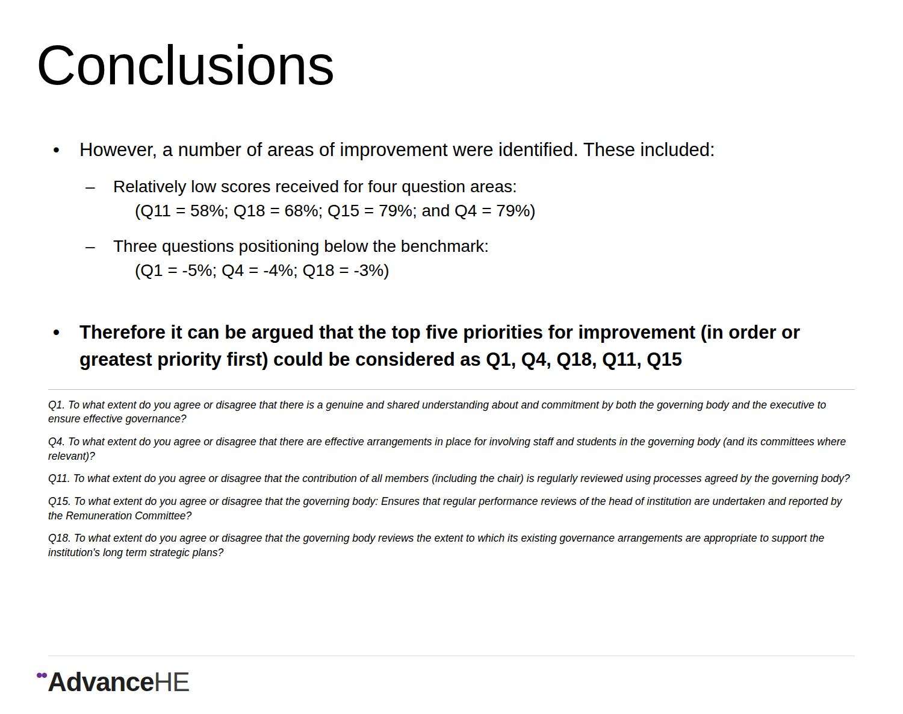Conclusions
However, a number of areas of improvement were identified. These included:
Relatively low scores received for four question areas: (Q11 = 58%; Q18 = 68%; Q15 = 79%; and Q4 = 79%)
Three questions positioning below the benchmark: (Q1 = -5%; Q4 = -4%; Q18 = -3%)
Therefore it can be argued that the top five priorities for improvement (in order or greatest priority first) could be considered as Q1, Q4, Q18, Q11, Q15
Q1. To what extent do you agree or disagree that there is a genuine and shared understanding about and commitment by both the governing body and the executive to ensure effective governance?
Q4. To what extent do you agree or disagree that there are effective arrangements in place for involving staff and students in the governing body (and its committees where relevant)?
Q11. To what extent do you agree or disagree that the contribution of all members (including the chair) is regularly reviewed using processes agreed by the governing body?
Q15. To what extent do you agree or disagree that the governing body: Ensures that regular performance reviews of the head of institution are undertaken and reported by the Remuneration Committee?
Q18. To what extent do you agree or disagree that the governing body reviews the extent to which its existing governance arrangements are appropriate to support the institution's long term strategic plans?
••AdvanceHE